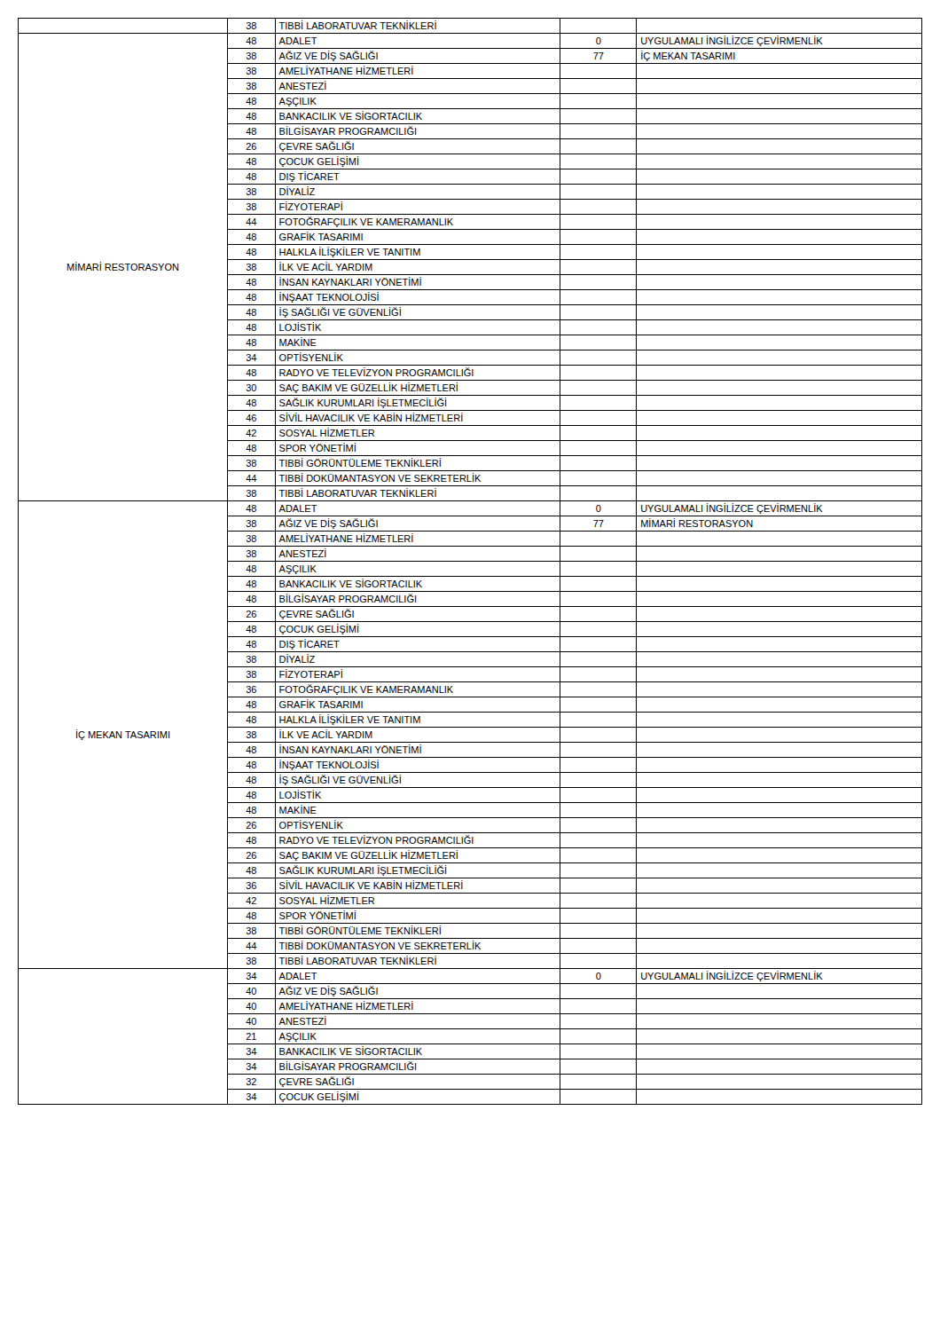| | 38 | TIBBİ LABORATUVAR TEKNİKLERİ | | |
| MİMARİ RESTORASYON | 48 | ADALET | 0 | UYGULAMALI İNGİLİZCE ÇEVİRMENLİK |
| 38 | AĞIZ VE DİŞ SAĞLIĞI | 77 | İÇ MEKAN TASARIMI |
| 38 | AMELİYATHANE HİZMETLERİ | | |
| 38 | ANESTEZİ | | |
| 48 | AŞÇILIK | | |
| 48 | BANKACILIK VE SİGORTACILIK | | |
| 48 | BİLGİSAYAR PROGRAMCILIĞI | | |
| 26 | ÇEVRE SAĞLIĞI | | |
| 48 | ÇOCUK GELİŞİMİ | | |
| 48 | DIŞ TİCARET | | |
| 38 | DİYALİZ | | |
| 38 | FİZYOTERAPİ | | |
| 44 | FOTOĞRAFÇILIK VE KAMERAMANLIK | | |
| 48 | GRAFİK TASARIMI | | |
| 48 | HALKLA İLİŞKİLER VE TANITIM | | |
| 38 | İLK VE ACİL YARDIM | | |
| 48 | İNSAN KAYNAKLARI YÖNETİMİ | | |
| 48 | İNŞAAT TEKNOLOJİSİ | | |
| 48 | İŞ SAĞLIĞI VE GÜVENLİĞİ | | |
| 48 | LOJİSTİK | | |
| 48 | MAKİNE | | |
| 34 | OPTİSYENLİK | | |
| 48 | RADYO VE TELEVİZYON PROGRAMCILIĞI | | |
| 30 | SAÇ BAKIM VE GÜZELLİK HİZMETLERİ | | |
| 48 | SAĞLIK KURUMLARI İŞLETMECİLİĞİ | | |
| 46 | SİVİL HAVACILIK VE KABİN HİZMETLERİ | | |
| 42 | SOSYAL HİZMETLER | | |
| 48 | SPOR YÖNETİMİ | | |
| 38 | TIBBİ GÖRÜNTÜLEME TEKNİKLERİ | | |
| 44 | TIBBİ DOKÜMANTASYON VE SEKRETERLİK | | |
| 38 | TIBBİ LABORATUVAR TEKNİKLERİ | | |
| İÇ MEKAN TASARIMI | 48 | ADALET | 0 | UYGULAMALI İNGİLİZCE ÇEVİRMENLİK |
| 38 | AĞIZ VE DİŞ SAĞLIĞI | 77 | MİMARİ RESTORASYON |
| 38 | AMELİYATHANE HİZMETLERİ | | |
| 38 | ANESTEZİ | | |
| 48 | AŞÇILIK | | |
| 48 | BANKACILIK VE SİGORTACILIK | | |
| 48 | BİLGİSAYAR PROGRAMCILIĞI | | |
| 26 | ÇEVRE SAĞLIĞI | | |
| 48 | ÇOCUK GELİŞİMİ | | |
| 48 | DIŞ TİCARET | | |
| 38 | DİYALİZ | | |
| 38 | FİZYOTERAPİ | | |
| 36 | FOTOĞRAFÇILIK VE KAMERAMANLIK | | |
| 48 | GRAFİK TASARIMI | | |
| 48 | HALKLA İLİŞKİLER VE TANITIM | | |
| 38 | İLK VE ACİL YARDIM | | |
| 48 | İNSAN KAYNAKLARI YÖNETİMİ | | |
| 48 | İNŞAAT TEKNOLOJİSİ | | |
| 48 | İŞ SAĞLIĞI VE GÜVENLİĞİ | | |
| 48 | LOJİSTİK | | |
| 48 | MAKİNE | | |
| 26 | OPTİSYENLİK | | |
| 48 | RADYO VE TELEVİZYON PROGRAMCILIĞI | | |
| 26 | SAÇ BAKIM VE GÜZELLİK HİZMETLERİ | | |
| 48 | SAĞLIK KURUMLARI İŞLETMECİLİĞİ | | |
| 36 | SİVİL HAVACILIK VE KABİN HİZMETLERİ | | |
| 42 | SOSYAL HİZMETLER | | |
| 48 | SPOR YÖNETİMİ | | |
| 38 | TIBBİ GÖRÜNTÜLEME TEKNİKLERİ | | |
| 44 | TIBBİ DOKÜMANTASYON VE SEKRETERLİK | | |
| 38 | TIBBİ LABORATUVAR TEKNİKLERİ | | |
| | 34 | ADALET | 0 | UYGULAMALI İNGİLİZCE ÇEVİRMENLİK |
| 40 | AĞIZ VE DİŞ SAĞLIĞI | | |
| 40 | AMELİYATHANE HİZMETLERİ | | |
| 40 | ANESTEZİ | | |
| 21 | AŞÇILIK | | |
| 34 | BANKACILIK VE SİGORTACILIK | | |
| 34 | BİLGİSAYAR PROGRAMCILIĞI | | |
| 32 | ÇEVRE SAĞLIĞI | | |
| 34 | ÇOCUK GELİŞİMİ | | |